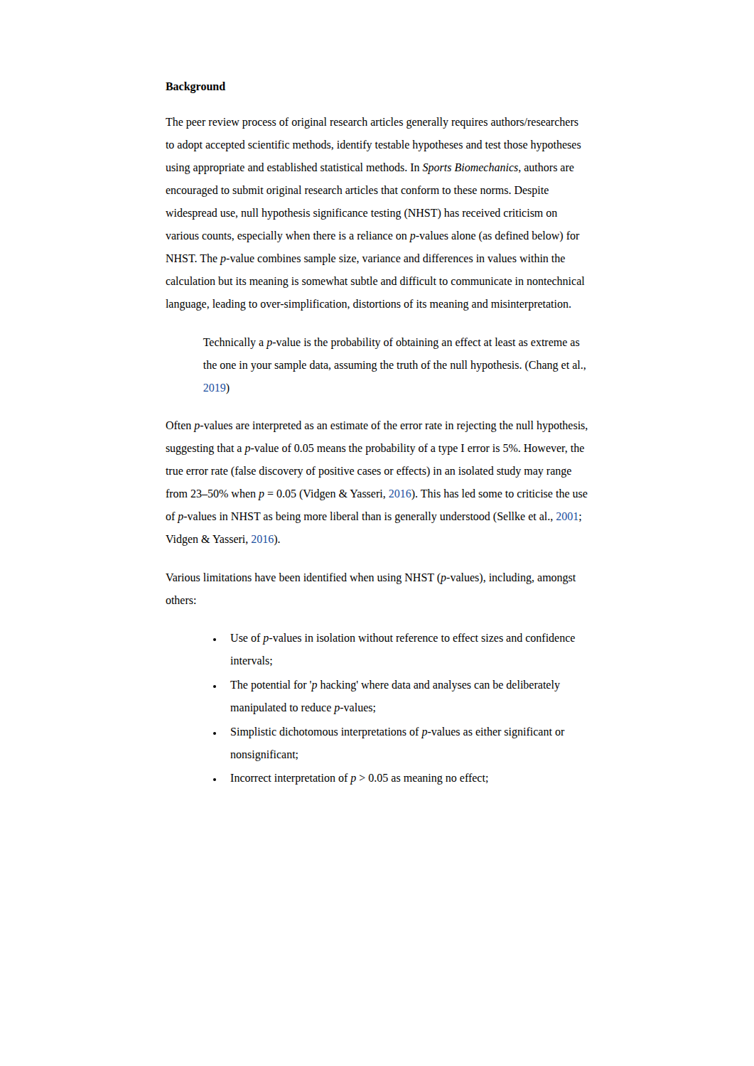Background
The peer review process of original research articles generally requires authors/researchers to adopt accepted scientific methods, identify testable hypotheses and test those hypotheses using appropriate and established statistical methods. In Sports Biomechanics, authors are encouraged to submit original research articles that conform to these norms. Despite widespread use, null hypothesis significance testing (NHST) has received criticism on various counts, especially when there is a reliance on p-values alone (as defined below) for NHST. The p-value combines sample size, variance and differences in values within the calculation but its meaning is somewhat subtle and difficult to communicate in nontechnical language, leading to over-simplification, distortions of its meaning and misinterpretation.
Technically a p-value is the probability of obtaining an effect at least as extreme as the one in your sample data, assuming the truth of the null hypothesis. (Chang et al., 2019)
Often p-values are interpreted as an estimate of the error rate in rejecting the null hypothesis, suggesting that a p-value of 0.05 means the probability of a type I error is 5%. However, the true error rate (false discovery of positive cases or effects) in an isolated study may range from 23–50% when p = 0.05 (Vidgen & Yasseri, 2016). This has led some to criticise the use of p-values in NHST as being more liberal than is generally understood (Sellke et al., 2001; Vidgen & Yasseri, 2016).
Various limitations have been identified when using NHST (p-values), including, amongst others:
Use of p-values in isolation without reference to effect sizes and confidence intervals;
The potential for 'p hacking' where data and analyses can be deliberately manipulated to reduce p-values;
Simplistic dichotomous interpretations of p-values as either significant or nonsignificant;
Incorrect interpretation of p > 0.05 as meaning no effect;